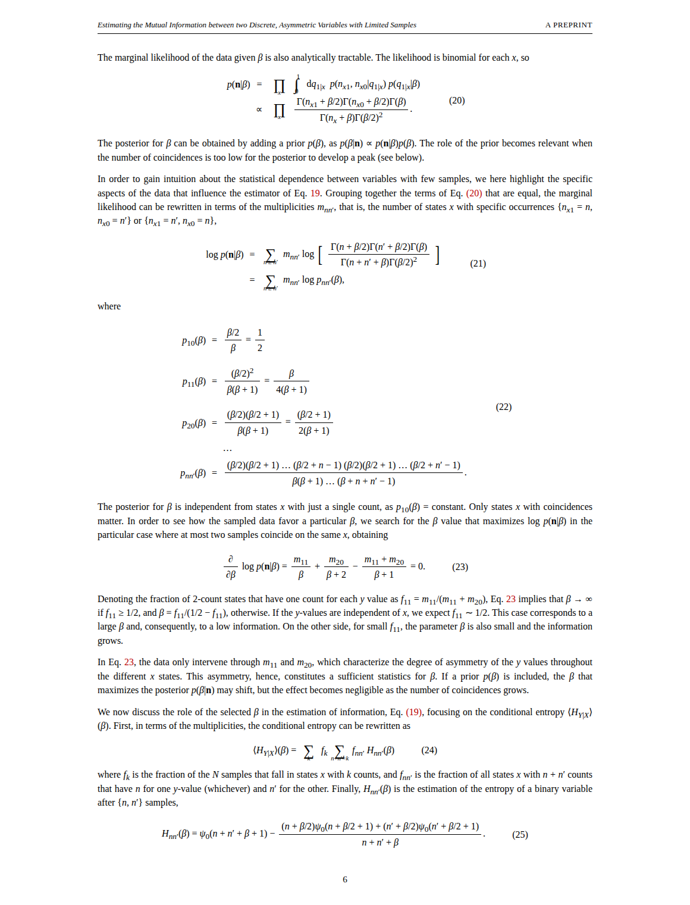Estimating the Mutual Information between two Discrete, Asymmetric Variables with Limited Samples A PREPRINT
The marginal likelihood of the data given β is also analytically tractable. The likelihood is binomial for each x, so
| p ( n / β ) | = | ∏ x ∫ 1 0 d q 1/ x p ( n x 1 , n x 0 / q 1/ x ) p ( q 1/ x / β ) |
| | ∝ | ∏ x Γ( n x 1 + β /2)Γ( n x 0 + β /2)Γ( β ) Γ( n x + β )Γ( β /2) 2 . |
(20)
The posterior for β can be obtained by adding a prior p(β), as p(β|n) ∝ p(n|β)p(β). The role of the prior becomes relevant when the number of coincidences is too low for the posterior to develop a peak (see below).
In order to gain intuition about the statistical dependence between variables with few samples, we here highlight the specific aspects of the data that influence the estimator of Eq. 19. Grouping together the terms of Eq. (20) that are equal, the marginal likelihood can be rewritten in terms of the multiplicities mnn′, that is, the number of states x with specific occurrences {nx1 = n, nx0 = n′} or {nx1 = n′, nx0 = n},
| log p ( n / β ) | = | ∑ n ≥ n ′ m nn ′ log [ Γ( n + β /2)Γ( n ′ + β /2)Γ( β ) Γ( n + n ′ + β )Γ( β /2) 2 ] |
| | = | ∑ n ≥ n ′ m nn ′ log p nn ′ ( β ), |
(21)
where
| p 10 ( β ) | = | β /2 β = 1 2 |
| p 11 ( β ) | = | ( β /2) 2 β ( β + 1) = β 4( β + 1) |
| p 20 ( β ) | = | ( β /2)( β /2 + 1) β ( β + 1) = ( β /2 + 1) 2( β + 1) |
| | | … |
| p nn ′ ( β ) | = | ( β /2)( β /2 + 1) … ( β /2 + n − 1) ( β /2)( β /2 + 1) … ( β /2 + n ′ − 1) β ( β + 1) … ( β + n + n ′ − 1) . |
(22)
The posterior for β is independent from states x with just a single count, as p10(β) = constant. Only states x with coincidences matter. In order to see how the sampled data favor a particular β, we search for the β value that maximizes log p(n|β) in the particular case where at most two samples coincide on the same x, obtaining
∂∂β log p(n|β) = m11 β + m20 β + 2 − m11 + m20 β + 1 = 0.
(23)
Denoting the fraction of 2-count states that have one count for each y value as f11 = m11/(m11 + m20), Eq. 23 implies that β → ∞ if f11 ≥ 1/2, and β = f11/(1/2 − f11), otherwise. If the y-values are independent of x, we expect f11 ∼ 1/2. This case corresponds to a large β and, consequently, to a low information. On the other side, for small f11, the parameter β is also small and the information grows.
In Eq. 23, the data only intervene through m11 and m20, which characterize the degree of asymmetry of the y values throughout the different x states. This asymmetry, hence, constitutes a sufficient statistics for β. If a prior p(β) is included, the β that maximizes the posterior p(β|n) may shift, but the effect becomes negligible as the number of coincidences grows.
We now discuss the role of the selected β in the estimation of information, Eq. (19), focusing on the conditional entropy ⟨HY|X⟩(β). First, in terms of the multiplicities, the conditional entropy can be rewritten as
⟨HY|X⟩(β) = ∑k fk ∑n+n′=k fnn′ Hnn′(β)
(24)
where fk is the fraction of the N samples that fall in states x with k counts, and fnn′ is the fraction of all states x with n + n′ counts that have n for one y-value (whichever) and n′ for the other. Finally, Hnn′(β) is the estimation of the entropy of a binary variable after {n, n′} samples,
Hnn′(β) = ψ0(n + n′ + β + 1) − (n + β/2)ψ0(n + β/2 + 1) + (n′ + β/2)ψ0(n′ + β/2 + 1) n + n′ + β .
(25)
6